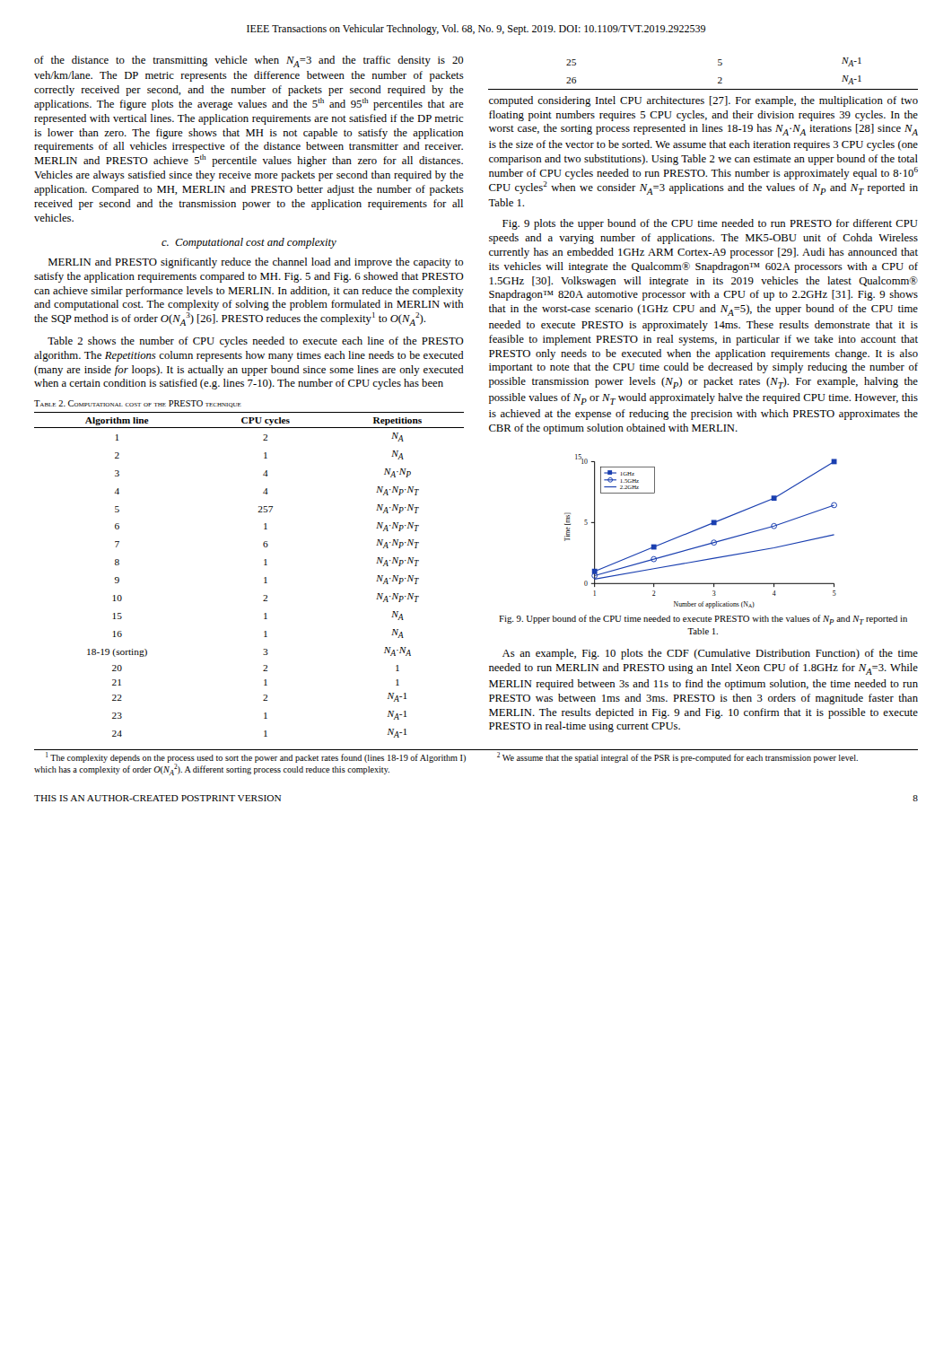IEEE Transactions on Vehicular Technology, Vol. 68, No. 9, Sept. 2019. DOI: 10.1109/TVT.2019.2922539
of the distance to the transmitting vehicle when NA=3 and the traffic density is 20 veh/km/lane. The DP metric represents the difference between the number of packets correctly received per second, and the number of packets per second required by the applications. The figure plots the average values and the 5th and 95th percentiles that are represented with vertical lines. The application requirements are not satisfied if the DP metric is lower than zero. The figure shows that MH is not capable to satisfy the application requirements of all vehicles irrespective of the distance between transmitter and receiver. MERLIN and PRESTO achieve 5th percentile values higher than zero for all distances. Vehicles are always satisfied since they receive more packets per second than required by the application. Compared to MH, MERLIN and PRESTO better adjust the number of packets received per second and the transmission power to the application requirements for all vehicles.
c. Computational cost and complexity
MERLIN and PRESTO significantly reduce the channel load and improve the capacity to satisfy the application requirements compared to MH. Fig. 5 and Fig. 6 showed that PRESTO can achieve similar performance levels to MERLIN. In addition, it can reduce the complexity and computational cost. The complexity of solving the problem formulated in MERLIN with the SQP method is of order O(NA3) [26]. PRESTO reduces the complexity1 to O(NA2).
Table 2 shows the number of CPU cycles needed to execute each line of the PRESTO algorithm. The Repetitions column represents how many times each line needs to be executed (many are inside for loops). It is actually an upper bound since some lines are only executed when a certain condition is satisfied (e.g. lines 7-10). The number of CPU cycles has been
Table 2. Computational cost of the PRESTO technique
| Algorithm line | CPU cycles | Repetitions |
| --- | --- | --- |
| 1 | 2 | N A |
| 2 | 1 | N A |
| 3 | 4 | N A · N P |
| 4 | 4 | N A · N P · N T |
| 5 | 257 | N A · N P · N T |
| 6 | 1 | N A · N P · N T |
| 7 | 6 | N A · N P · N T |
| 8 | 1 | N A · N P · N T |
| 9 | 1 | N A · N P · N T |
| 10 | 2 | N A · N P · N T |
| 15 | 1 | N A |
| 16 | 1 | N A |
| 18-19 (sorting) | 3 | N A · N A |
| 20 | 2 | 1 |
| 21 | 1 | 1 |
| 22 | 2 | N A -1 |
| 23 | 1 | N A -1 |
| 24 | 1 | N A -1 |
| 25 | 5 | N A -1 |
| 26 | 2 | N A -1 |
computed considering Intel CPU architectures [27]. For example, the multiplication of two floating point numbers requires 5 CPU cycles, and their division requires 39 cycles. In the worst case, the sorting process represented in lines 18-19 has NA·NA iterations [28] since NA is the size of the vector to be sorted. We assume that each iteration requires 3 CPU cycles (one comparison and two substitutions). Using Table 2 we can estimate an upper bound of the total number of CPU cycles needed to run PRESTO. This number is approximately equal to 8·106 CPU cycles2 when we consider NA=3 applications and the values of NP and NT reported in Table 1.
Fig. 9 plots the upper bound of the CPU time needed to run PRESTO for different CPU speeds and a varying number of applications. The MK5-OBU unit of Cohda Wireless currently has an embedded 1GHz ARM Cortex-A9 processor [29]. Audi has announced that its vehicles will integrate the Qualcomm® Snapdragon™ 602A processors with a CPU of 1.5GHz [30]. Volkswagen will integrate in its 2019 vehicles the latest Qualcomm® Snapdragon™ 820A automotive processor with a CPU of up to 2.2GHz [31]. Fig. 9 shows that in the worst-case scenario (1GHz CPU and NA=5), the upper bound of the CPU time needed to execute PRESTO is approximately 14ms. These results demonstrate that it is feasible to implement PRESTO in real systems, in particular if we take into account that PRESTO only needs to be executed when the application requirements change. It is also important to note that the CPU time could be decreased by simply reducing the number of possible transmission power levels (NP) or packet rates (NT). For example, halving the possible values of NP or NT would approximately halve the required CPU time. However, this is achieved at the expense of reducing the precision with which PRESTO approximates the CBR of the optimum solution obtained with MERLIN.
0 5 10 15 Time [ms] 1 2 3 4 5 Number of applications (NA) 1GHz 1.5GHz 2.2GHz
Fig. 9. Upper bound of the CPU time needed to execute PRESTO with the values of NP and NT reported in Table 1.
As an example, Fig. 10 plots the CDF (Cumulative Distribution Function) of the time needed to run MERLIN and PRESTO using an Intel Xeon CPU of 1.8GHz for NA=3. While MERLIN required between 3s and 11s to find the optimum solution, the time needed to run PRESTO was between 1ms and 3ms. PRESTO is then 3 orders of magnitude faster than MERLIN. The results depicted in Fig. 9 and Fig. 10 confirm that it is possible to execute PRESTO in real-time using current CPUs.
1 The complexity depends on the process used to sort the power and packet rates found (lines 18-19 of Algorithm I) which has a complexity of order O(NA2). A different sorting process could reduce this complexity.
2 We assume that the spatial integral of the PSR is pre-computed for each transmission power level.
THIS IS AN AUTHOR-CREATED POSTPRINT VERSION 8